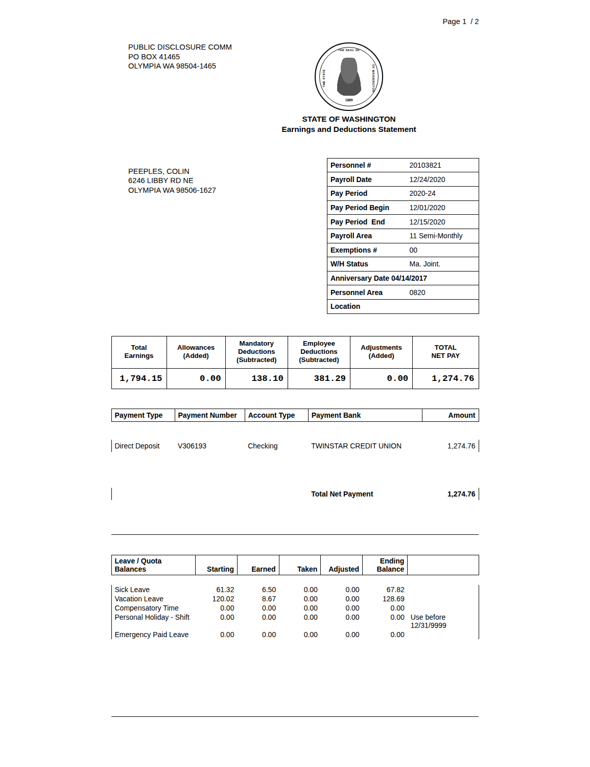Page 1 / 2
PUBLIC DISCLOSURE COMM
PO BOX 41465
OLYMPIA WA 98504-1465
THE SEAL OF
THE STATE
OF WASHINGTON
1889
STATE OF WASHINGTON
Earnings and Deductions Statement
PEEPLES, COLIN
6246 LIBBY RD NE
OLYMPIA WA 98506-1627
| Personnel # | 20103821 |
| Payroll Date | 12/24/2020 |
| Pay Period | 2020-24 |
| Pay Period Begin | 12/01/2020 |
| Pay Period End | 12/15/2020 |
| Payroll Area | 11 Semi-Monthly |
| Exemptions # | 00 |
| W/H Status | Ma. Joint. |
| Anniversary Date 04/14/2017 |
| Personnel Area | 0820 |
| Location |
| Total Earnings | Allowances (Added) | Mandatory Deductions (Subtracted) | Employee Deductions (Subtracted) | Adjustments (Added) | TOTAL NET PAY |
| --- | --- | --- | --- | --- | --- |
| 1,794.15 | 0.00 | 138.10 | 381.29 | 0.00 | 1,274.76 |
| Payment Type | Payment Number | Account Type | Payment Bank | Amount |
| --- | --- | --- | --- | --- |
| Direct Deposit | V306193 | Checking | TWINSTAR CREDIT UNION | 1,274.76 |
| | | | Total Net Payment | 1,274.76 |
| Leave / Quota Balances | Starting | Earned | Taken | Adjusted | Ending Balance | |
| --- | --- | --- | --- | --- | --- | --- |
| Sick Leave | 61.32 | 6.50 | 0.00 | 0.00 | 67.82 | |
| Vacation Leave | 120.02 | 8.67 | 0.00 | 0.00 | 128.69 | |
| Compensatory Time | 0.00 | 0.00 | 0.00 | 0.00 | 0.00 | |
| Personal Holiday - Shift | 0.00 | 0.00 | 0.00 | 0.00 | 0.00 | Use before 12/31/9999 |
| Emergency Paid Leave | 0.00 | 0.00 | 0.00 | 0.00 | 0.00 | |